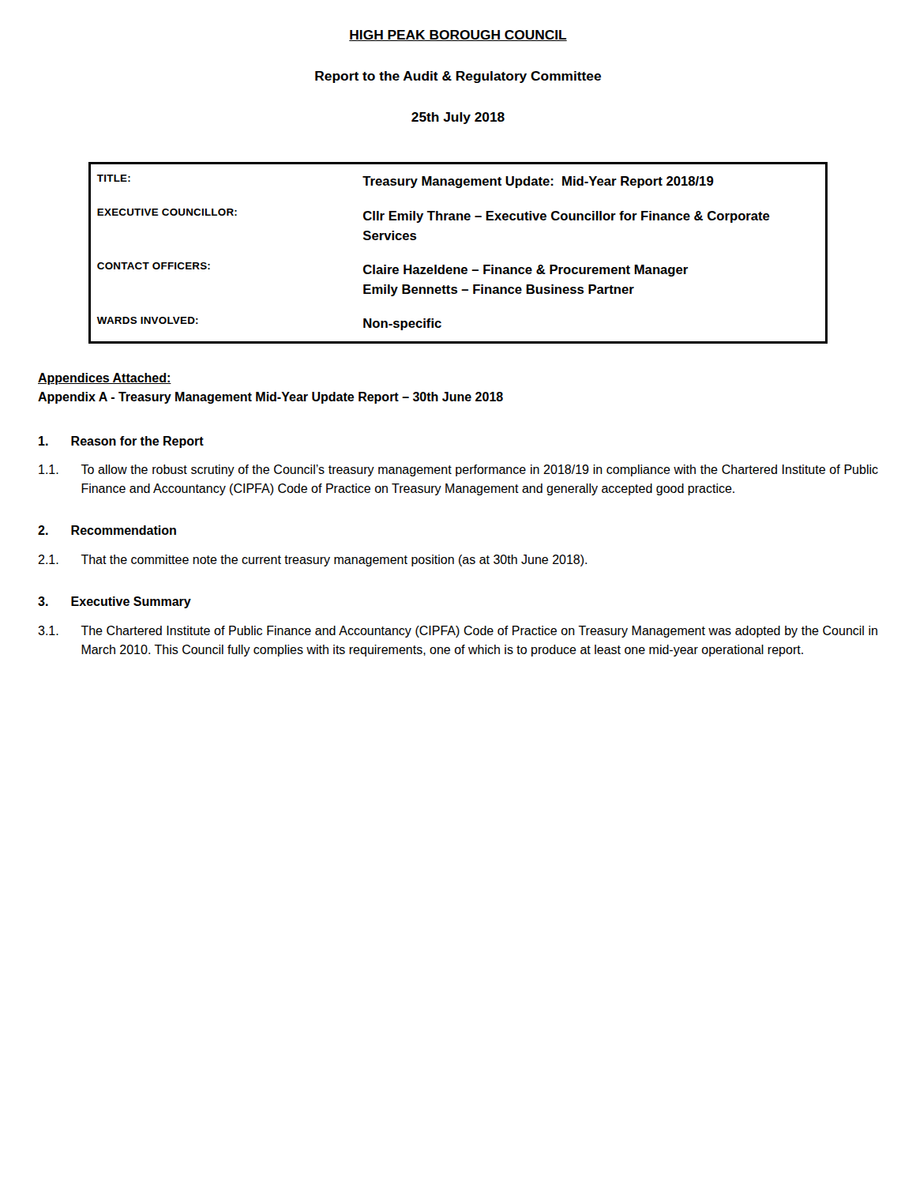HIGH PEAK BOROUGH COUNCIL
Report to the Audit & Regulatory Committee
25th July 2018
| TITLE: | Treasury Management Update: Mid-Year Report 2018/19 |
| EXECUTIVE COUNCILLOR: | Cllr Emily Thrane – Executive Councillor for Finance & Corporate Services |
| CONTACT OFFICERS: | Claire Hazeldene – Finance & Procurement Manager Emily Bennetts – Finance Business Partner |
| WARDS INVOLVED: | Non-specific |
Appendices Attached:
Appendix A - Treasury Management Mid-Year Update Report – 30th June 2018
1. Reason for the Report
1.1. To allow the robust scrutiny of the Council’s treasury management performance in 2018/19 in compliance with the Chartered Institute of Public Finance and Accountancy (CIPFA) Code of Practice on Treasury Management and generally accepted good practice.
2. Recommendation
2.1. That the committee note the current treasury management position (as at 30th June 2018).
3. Executive Summary
3.1. The Chartered Institute of Public Finance and Accountancy (CIPFA) Code of Practice on Treasury Management was adopted by the Council in March 2010. This Council fully complies with its requirements, one of which is to produce at least one mid-year operational report.